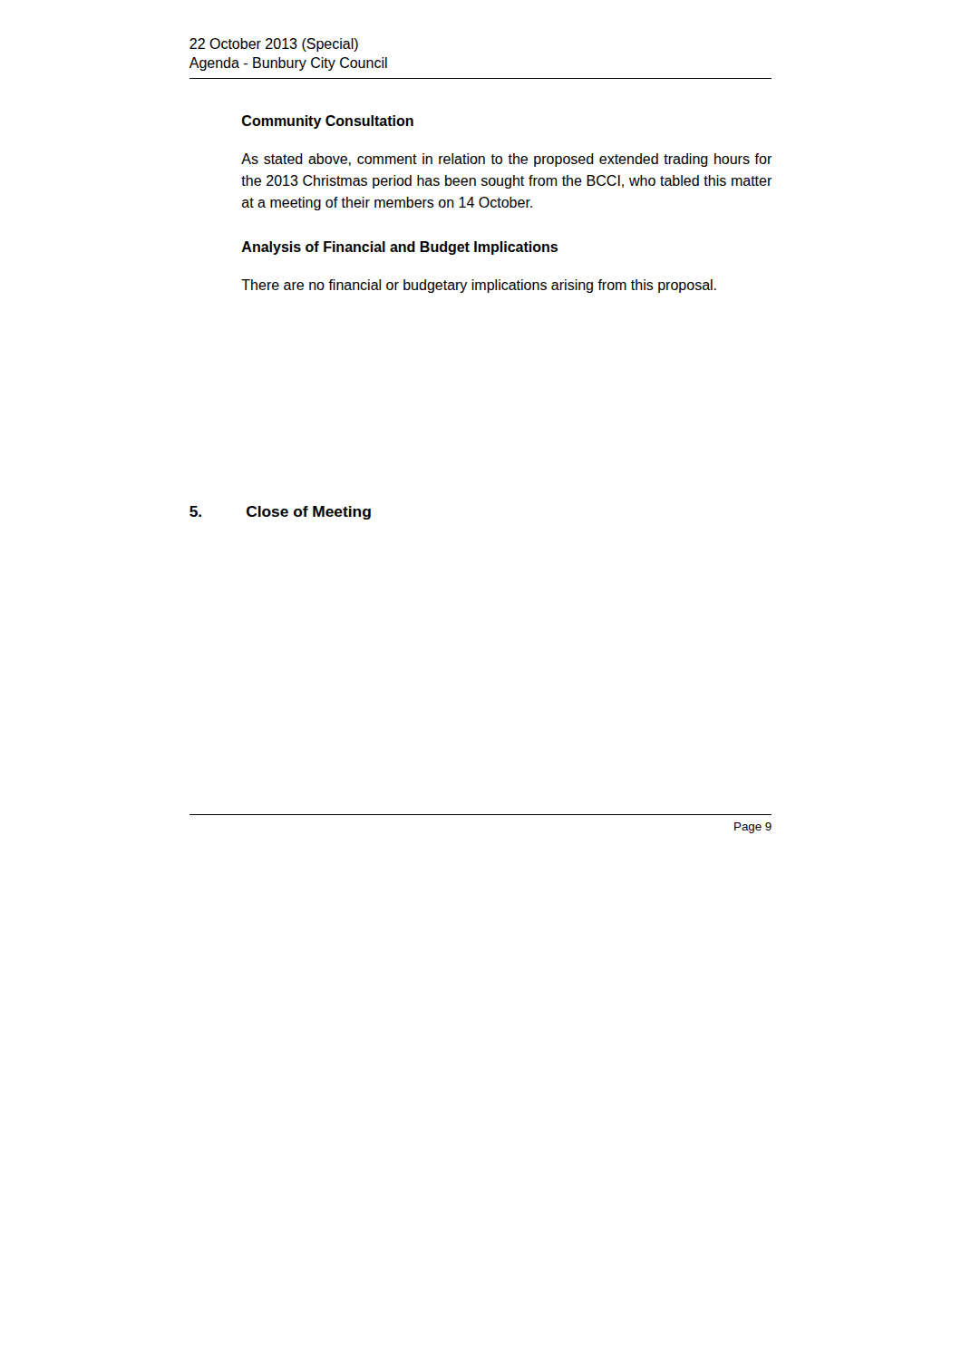22 October 2013 (Special)
Agenda - Bunbury City Council
Community Consultation
As stated above, comment in relation to the proposed extended trading hours for the 2013 Christmas period has been sought from the BCCI, who tabled this matter at a meeting of their members on 14 October.
Analysis of Financial and Budget Implications
There are no financial or budgetary implications arising from this proposal.
5. Close of Meeting
Page 9